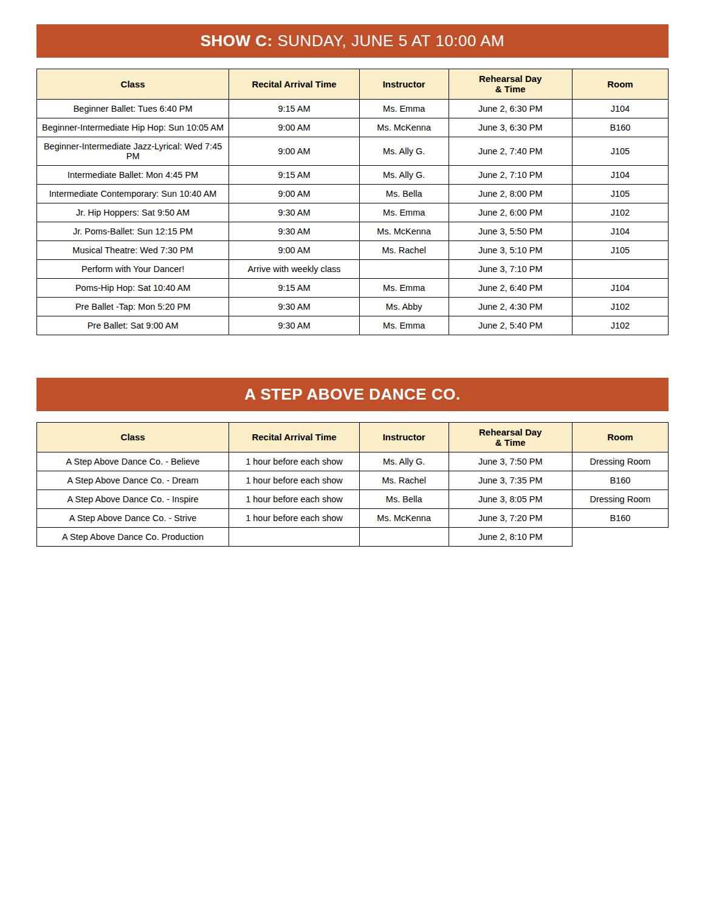SHOW C: SUNDAY, JUNE 5 AT 10:00 AM
| Class | Recital Arrival Time | Instructor | Rehearsal Day & Time | Room |
| --- | --- | --- | --- | --- |
| Beginner Ballet: Tues 6:40 PM | 9:15 AM | Ms. Emma | June 2, 6:30 PM | J104 |
| Beginner-Intermediate Hip Hop: Sun 10:05 AM | 9:00 AM | Ms. McKenna | June 3, 6:30 PM | B160 |
| Beginner-Intermediate Jazz-Lyrical: Wed 7:45 PM | 9:00 AM | Ms. Ally G. | June 2, 7:40 PM | J105 |
| Intermediate Ballet: Mon 4:45 PM | 9:15 AM | Ms. Ally G. | June 2, 7:10 PM | J104 |
| Intermediate Contemporary: Sun 10:40 AM | 9:00 AM | Ms. Bella | June 2, 8:00 PM | J105 |
| Jr. Hip Hoppers: Sat 9:50 AM | 9:30 AM | Ms. Emma | June 2, 6:00 PM | J102 |
| Jr. Poms-Ballet: Sun 12:15 PM | 9:30 AM | Ms. McKenna | June 3, 5:50 PM | J104 |
| Musical Theatre: Wed 7:30 PM | 9:00 AM | Ms. Rachel | June 3, 5:10 PM | J105 |
| Perform with Your Dancer! | Arrive with weekly class | | June 3, 7:10 PM | |
| Poms-Hip Hop: Sat 10:40 AM | 9:15 AM | Ms. Emma | June 2, 6:40 PM | J104 |
| Pre Ballet -Tap: Mon 5:20 PM | 9:30 AM | Ms. Abby | June 2, 4:30 PM | J102 |
| Pre Ballet: Sat 9:00 AM | 9:30 AM | Ms. Emma | June 2, 5:40 PM | J102 |
A STEP ABOVE DANCE CO.
| Class | Recital Arrival Time | Instructor | Rehearsal Day & Time | Room |
| --- | --- | --- | --- | --- |
| A Step Above Dance Co. - Believe | 1 hour before each show | Ms. Ally G. | June 3, 7:50 PM | Dressing Room |
| A Step Above Dance Co. - Dream | 1 hour before each show | Ms. Rachel | June 3, 7:35 PM | B160 |
| A Step Above Dance Co. - Inspire | 1 hour before each show | Ms. Bella | June 3, 8:05 PM | Dressing Room |
| A Step Above Dance Co. - Strive | 1 hour before each show | Ms. McKenna | June 3, 7:20 PM | B160 |
| A Step Above Dance Co. Production | | | June 2, 8:10 PM | |